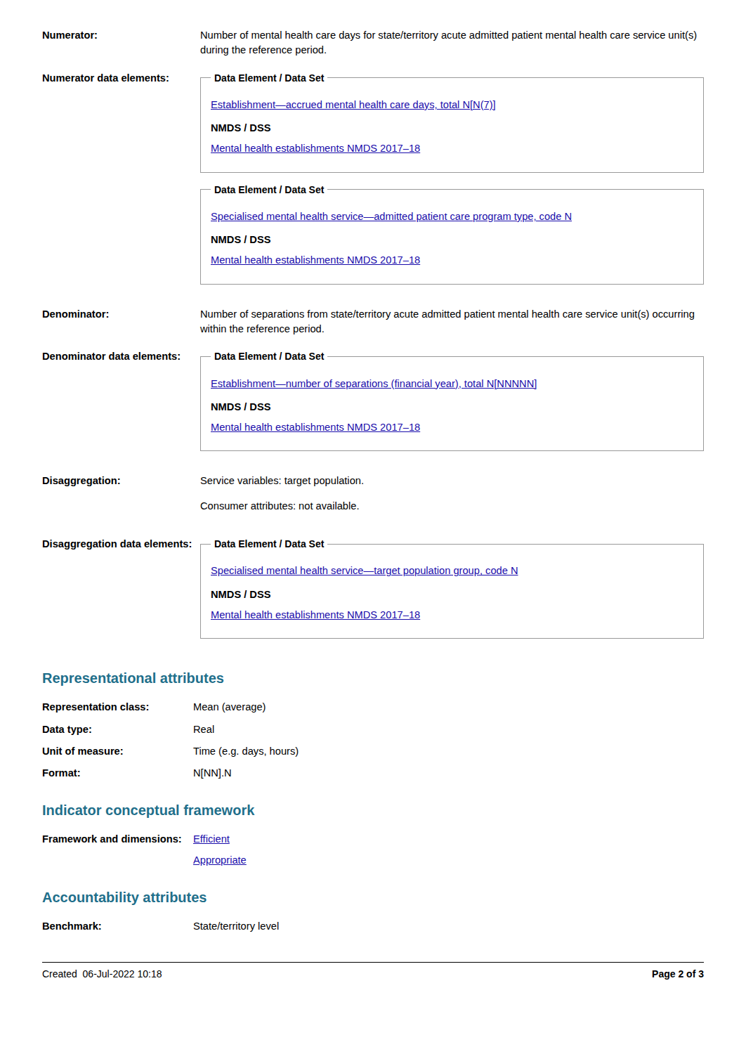Numerator:
Number of mental health care days for state/territory acute admitted patient mental health care service unit(s) during the reference period.
Numerator data elements:
Data Element / Data Set
Establishment—accrued mental health care days, total N[N(7)]
NMDS / DSS
Mental health establishments NMDS 2017–18
Data Element / Data Set
Specialised mental health service—admitted patient care program type, code N
NMDS / DSS
Mental health establishments NMDS 2017–18
Denominator:
Number of separations from state/territory acute admitted patient mental health care service unit(s) occurring within the reference period.
Denominator data elements:
Data Element / Data Set
Establishment—number of separations (financial year), total N[NNNNN]
NMDS / DSS
Mental health establishments NMDS 2017–18
Disaggregation:
Service variables: target population.
Consumer attributes: not available.
Disaggregation data elements:
Data Element / Data Set
Specialised mental health service—target population group, code N
NMDS / DSS
Mental health establishments NMDS 2017–18
Representational attributes
Representation class:
Mean (average)
Data type:
Real
Unit of measure:
Time (e.g. days, hours)
Format:
N[NN].N
Indicator conceptual framework
Framework and dimensions:
Efficient
Appropriate
Accountability attributes
Benchmark:
State/territory level
Created 06-Jul-2022 10:18
Page 2 of 3